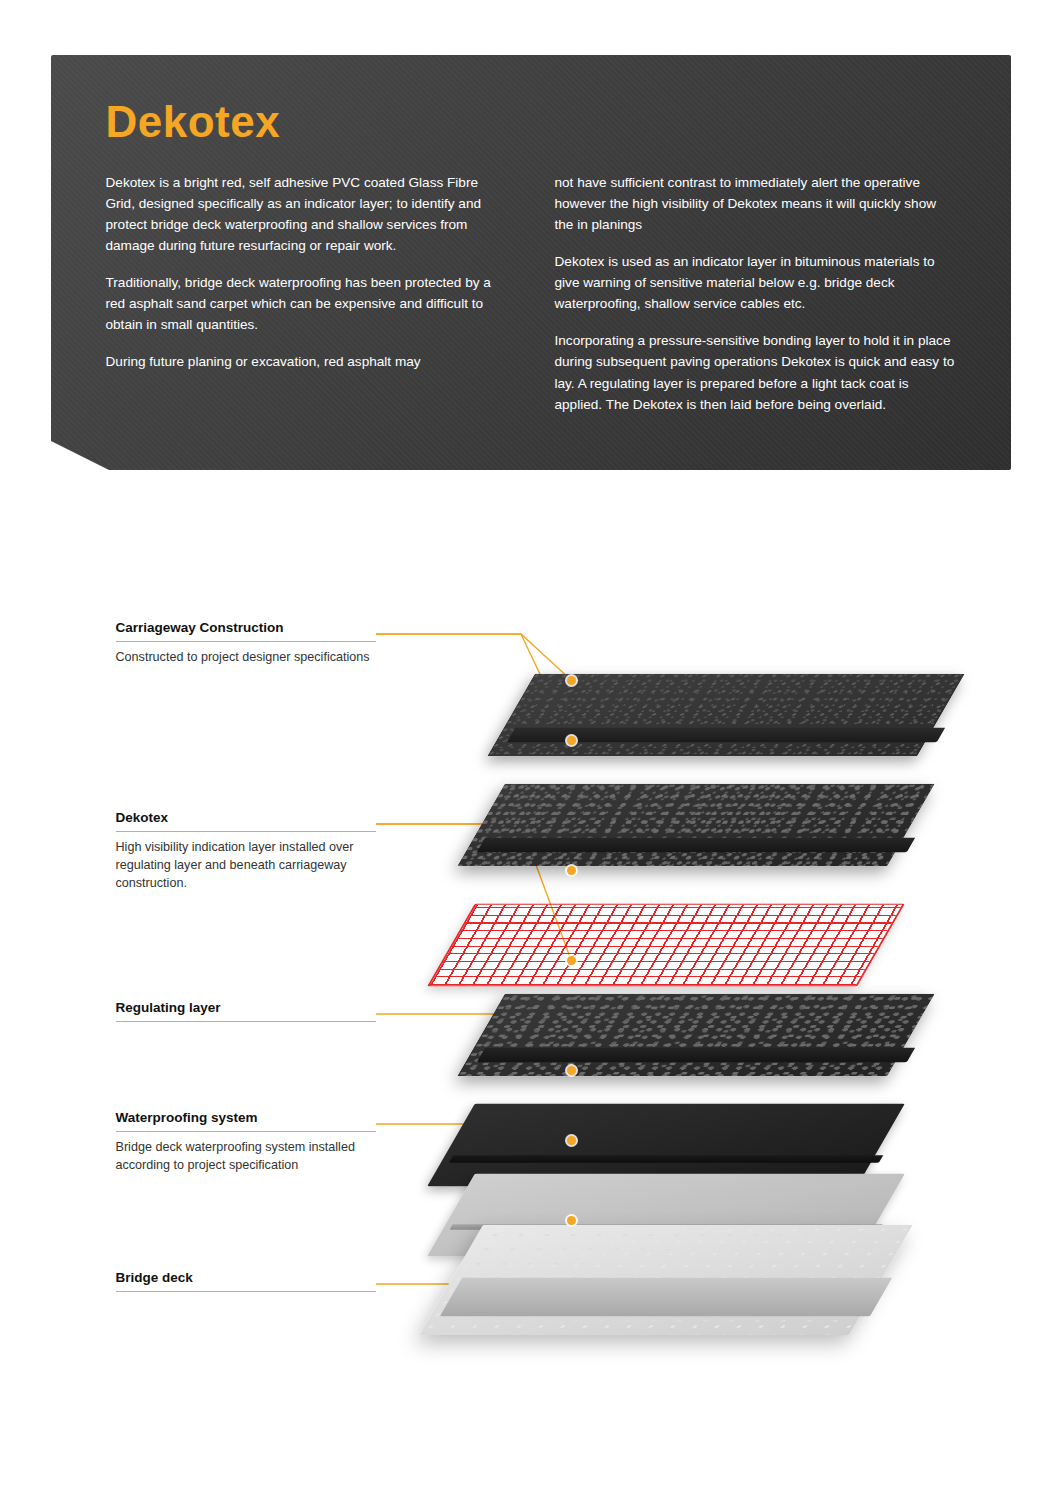Dekotex
Dekotex is a bright red, self adhesive PVC coated Glass Fibre Grid, designed specifically as an indicator layer; to identify and protect bridge deck waterproofing and shallow services from damage during future resurfacing or repair work.
Traditionally, bridge deck waterproofing has been protected by a red asphalt sand carpet which can be expensive and difficult to obtain in small quantities.
During future planing or excavation, red asphalt may
not have sufficient contrast to immediately alert the operative however the high visibility of Dekotex means it will quickly show the in planings
Dekotex is used as an indicator layer in bituminous materials to give warning of sensitive material below e.g. bridge deck waterproofing, shallow service cables etc.
Incorporating a pressure-sensitive bonding layer to hold it in place during subsequent paving operations Dekotex is quick and easy to lay. A regulating layer is prepared before a light tack coat is applied. The Dekotex is then laid before being overlaid.
Carriageway Construction
Constructed to project designer specifications
Dekotex
High visibility indication layer installed over regulating layer and beneath carriageway construction.
Regulating layer
Waterproofing system
Bridge deck waterproofing system installed according to project specification
Bridge deck